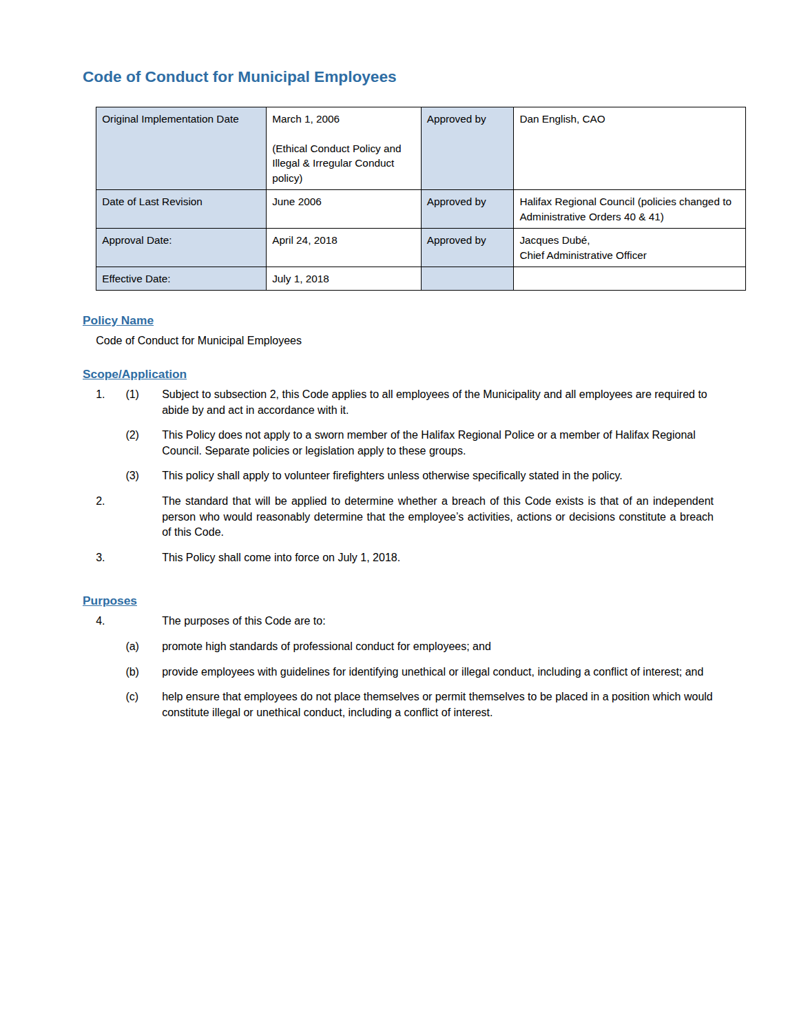Code of Conduct for Municipal Employees
| Original Implementation Date | March 1, 2006 (Ethical Conduct Policy and Illegal & Irregular Conduct policy) | Approved by | Dan English, CAO |
| Date of Last Revision | June 2006 | Approved by | Halifax Regional Council (policies changed to Administrative Orders 40 & 41) |
| Approval Date: | April 24, 2018 | Approved by | Jacques Dubé, Chief Administrative Officer |
| Effective Date: | July 1, 2018 | | |
Policy Name
Code of Conduct for Municipal Employees
Scope/Application
| 1. | (1) | Subject to subsection 2, this Code applies to all employees of the Municipality and all employees are required to abide by and act in accordance with it. |
| | (2) | This Policy does not apply to a sworn member of the Halifax Regional Police or a member of Halifax Regional Council. Separate policies or legislation apply to these groups. |
| | (3) | This policy shall apply to volunteer firefighters unless otherwise specifically stated in the policy. |
| 2. | | The standard that will be applied to determine whether a breach of this Code exists is that of an independent person who would reasonably determine that the employee’s activities, actions or decisions constitute a breach of this Code. |
| 3. | | This Policy shall come into force on July 1, 2018. |
Purposes
| 4. | | The purposes of this Code are to: |
| | (a) | promote high standards of professional conduct for employees; and |
| | (b) | provide employees with guidelines for identifying unethical or illegal conduct, including a conflict of interest; and |
| | (c) | help ensure that employees do not place themselves or permit themselves to be placed in a position which would constitute illegal or unethical conduct, including a conflict of interest. |